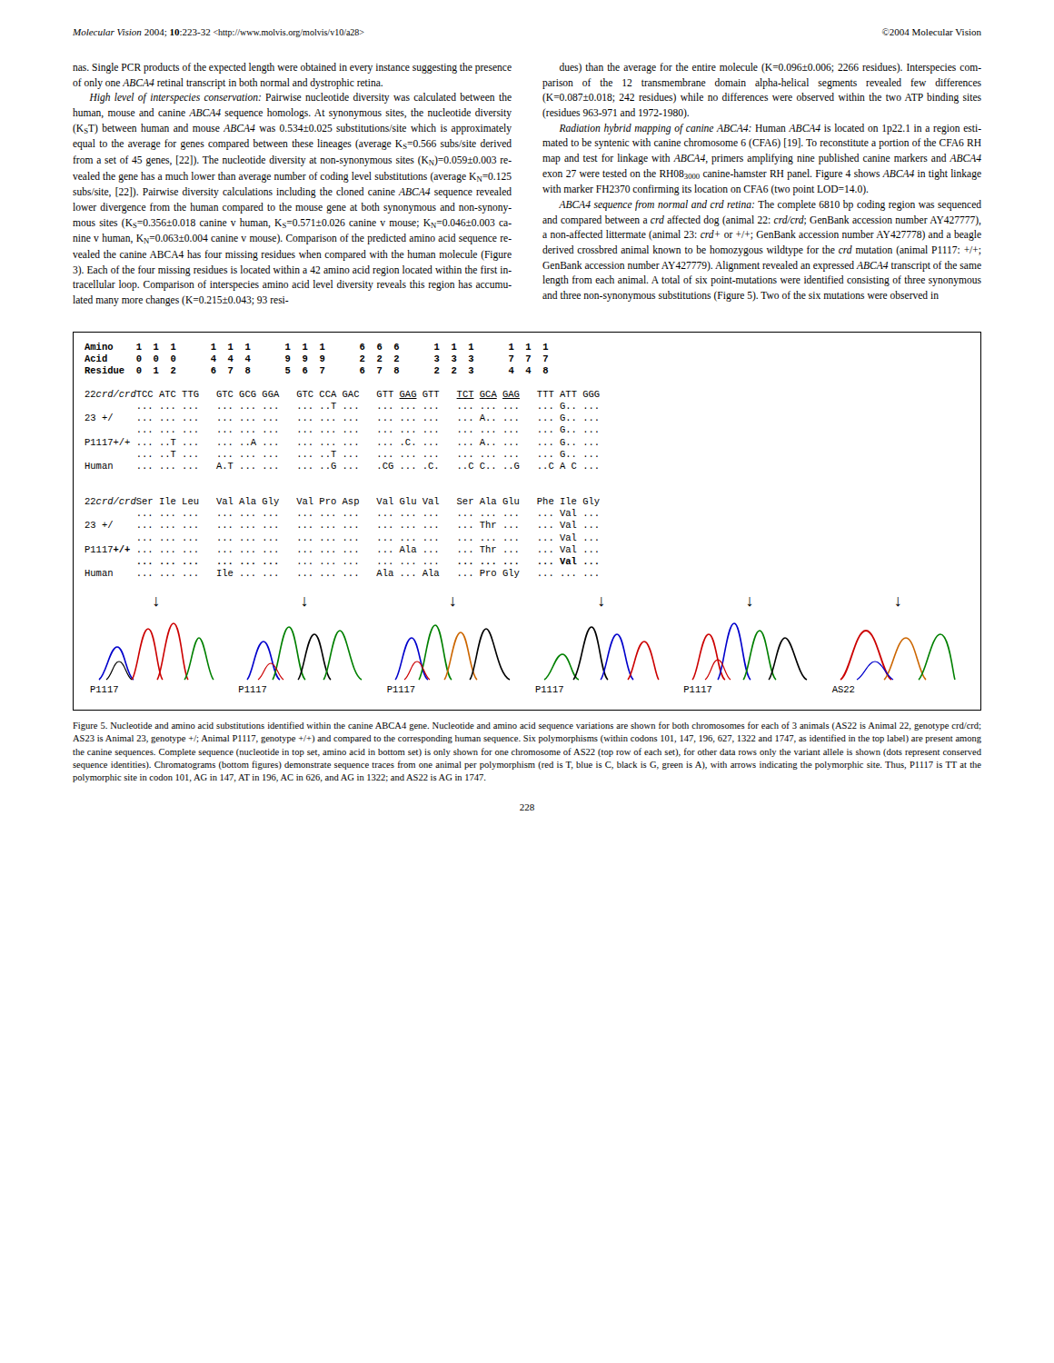Molecular Vision 2004; 10:223-32 <http://www.molvis.org/molvis/v10/a28>
©2004 Molecular Vision
nas. Single PCR products of the expected length were obtained in every instance suggesting the presence of only one ABCA4 retinal transcript in both normal and dystrophic retina.
High level of interspecies conservation: Pairwise nucleotide diversity was calculated between the human, mouse and canine ABCA4 sequence homologs. At synonymous sites, the nucleotide diversity (KST) between human and mouse ABCA4 was 0.534±0.025 substitutions/site which is approximately equal to the average for genes compared between these lineages (average KS=0.566 subs/site derived from a set of 45 genes, [22]). The nucleotide diversity at non-synonymous sites (KN)=0.059±0.003 revealed the gene has a much lower than average number of coding level substitutions (average KN=0.125 subs/site, [22]). Pairwise diversity calculations including the cloned canine ABCA4 sequence revealed lower divergence from the human compared to the mouse gene at both synonymous and non-synonymous sites (KS=0.356±0.018 canine v human, KS=0.571±0.026 canine v mouse; KN=0.046±0.003 canine v human, KN=0.063±0.004 canine v mouse). Comparison of the predicted amino acid sequence revealed the canine ABCA4 has four missing residues when compared with the human molecule (Figure 3). Each of the four missing residues is located within a 42 amino acid region located within the first intracellular loop. Comparison of interspecies amino acid level diversity reveals this region has accumulated many more changes (K=0.215±0.043; 93 resi-
dues) than the average for the entire molecule (K=0.096±0.006; 2266 residues). Interspecies comparison of the 12 transmembrane domain alpha-helical segments revealed few differences (K=0.087±0.018; 242 residues) while no differences were observed within the two ATP binding sites (residues 963-971 and 1972-1980).
Radiation hybrid mapping of canine ABCA4: Human ABCA4 is located on 1p22.1 in a region estimated to be syntenic with canine chromosome 6 (CFA6) [19]. To reconstitute a portion of the CFA6 RH map and test for linkage with ABCA4, primers amplifying nine published canine markers and ABCA4 exon 27 were tested on the RH083000 canine-hamster RH panel. Figure 4 shows ABCA4 in tight linkage with marker FH2370 confirming its location on CFA6 (two point LOD=14.0).
ABCA4 sequence from normal and crd retina: The complete 6810 bp coding region was sequenced and compared between a crd affected dog (animal 22: crd/crd; GenBank accession number AY427777), a non-affected littermate (animal 23: crd+ or +/+; GenBank accession number AY427778) and a beagle derived crossbred animal known to be homozygous wildtype for the crd mutation (animal P1117: +/+; GenBank accession number AY427779). Alignment revealed an expressed ABCA4 transcript of the same length from each animal. A total of six point-mutations were identified consisting of three synonymous and three non-synonymous substitutions (Figure 5). Two of the six mutations were observed in
Amino1 1 1 1 1 1 1 1 1 6 6 6 1 1 1 1 1 1 Acid0 0 0 4 4 4 9 9 9 2 2 2 3 3 3 7 7 7 Residue0 1 2 6 7 8 5 6 7 6 7 8 2 2 3 4 4 8 22crd/crd TCC ATC TTG GTC GCG GGA GTC CCA GAC GTT GAG GTT TCT GCA GAG TTT ATT GGG ... ... ... ... ... ... ... ..T ... ... ... ... ... ... ... ... G.. ... 23 +/... ... ... ... ... ... ... ... ... ... ... ... ... A.. ... ... G.. ... ... ... ... ... ... ... ... ... ... ... ... ... ... ... ... ... G.. ... P1117+/+... ..T ... ... ..A ... ... ... ... ... .C. ... ... A.. ... ... G.. ... ... ..T ... ... ... ... ... ..T ... ... ... ... ... ... ... ... G.. ... Human... ... ... A.T ... ... ... ..G ... .CG ... .C. ..C C.. ..G ..C A C ... 22crd/crd Ser Ile Leu Val Ala Gly Val Pro Asp Val Glu Val Ser Ala Glu Phe Ile Gly ... ... ... ... ... ... ... ... ... ... ... ... ... ... ... ... Val ... 23 +/... ... ... ... ... ... ... ... ... ... ... ... ... Thr ... ... Val ... ... ... ... ... ... ... ... ... ... ... ... ... ... ... ... ... Val ... P1117+/+... ... ... ... ... ... ... ... ... ... Ala ... ... Thr ... ... Val ... ... ... ... ... ... ... ... ... ... ... ... ... ... ... ... ... Val ... Human... ... ... Ile ... ... ... ... ... Ala ... Ala ... Pro Gly ... ... ...
↓
P1117
↓
P1117
↓
P1117
↓
P1117
↓
P1117
↓
AS22
Figure 5. Nucleotide and amino acid substitutions identified within the canine ABCA4 gene. Nucleotide and amino acid sequence variations are shown for both chromosomes for each of 3 animals (AS22 is Animal 22, genotype crd/crd; AS23 is Animal 23, genotype +/; Animal P1117, genotype +/+) and compared to the corresponding human sequence. Six polymorphisms (within codons 101, 147, 196, 627, 1322 and 1747, as identified in the top label) are present among the canine sequences. Complete sequence (nucleotide in top set, amino acid in bottom set) is only shown for one chromosome of AS22 (top row of each set), for other data rows only the variant allele is shown (dots represent conserved sequence identities). Chromatograms (bottom figures) demonstrate sequence traces from one animal per polymorphism (red is T, blue is C, black is G, green is A), with arrows indicating the polymorphic site. Thus, P1117 is TT at the polymorphic site in codon 101, AG in 147, AT in 196, AC in 626, and AG in 1322; and AS22 is AG in 1747.
228